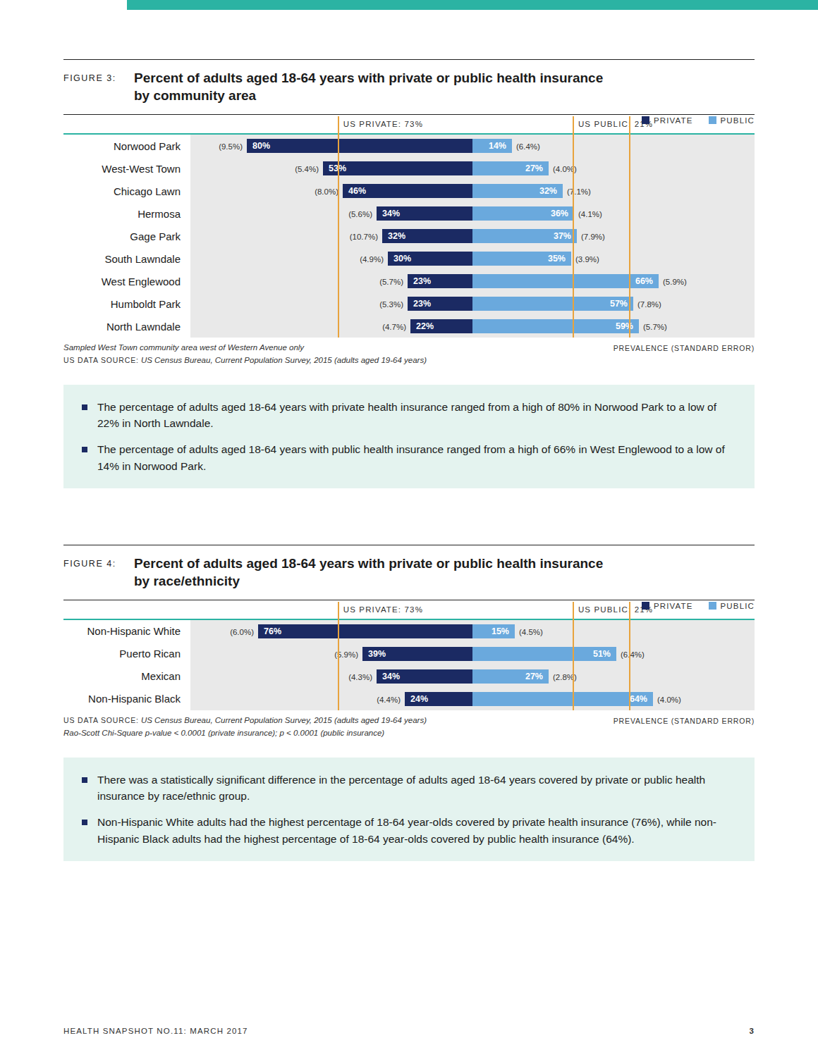Figure 3:
Percent of adults aged 18-64 years with private or public health insurance
by community area
US Private: 73% US Public: 21% Private Public
Norwood Park
80%
(9.5%)
14%
(6.4%)
West-West Town
53%
(5.4%)
27%
(4.0%)
Chicago Lawn
46%
(8.0%)
32%
(7.1%)
Hermosa
34%
(5.6%)
36%
(4.1%)
Gage Park
32%
(10.7%)
37%
(7.9%)
South Lawndale
30%
(4.9%)
35%
(3.9%)
West Englewood
23%
(5.7%)
66%
(5.9%)
Humboldt Park
23%
(5.3%)
57%
(7.8%)
North Lawndale
22%
(4.7%)
59%
(5.7%)
Sampled West Town community area west of Western Avenue only
US data source: US Census Bureau, Current Population Survey, 2015 (adults aged 19-64 years)
Prevalence (Standard Error)
The percentage of adults aged 18-64 years with private health insurance ranged from a high of 80% in Norwood Park to a low of 22% in North Lawndale.
The percentage of adults aged 18-64 years with public health insurance ranged from a high of 66% in West Englewood to a low of 14% in Norwood Park.
Figure 4:
Percent of adults aged 18-64 years with private or public health insurance
by race/ethnicity
US Private: 73% US Public: 21% Private Public
Non-Hispanic White
76%
(6.0%)
15%
(4.5%)
Puerto Rican
39%
(5.9%)
51%
(6.4%)
Mexican
34%
(4.3%)
27%
(2.8%)
Non-Hispanic Black
24%
(4.4%)
64%
(4.0%)
US data source: US Census Bureau, Current Population Survey, 2015 (adults aged 19-64 years)
Rao-Scott Chi-Square p-value < 0.0001 (private insurance); p < 0.0001 (public insurance)
Prevalence (Standard Error)
There was a statistically significant difference in the percentage of adults aged 18-64 years covered by private or public health insurance by race/ethnic group.
Non-Hispanic White adults had the highest percentage of 18-64 year-olds covered by private health insurance (76%), while non-Hispanic Black adults had the highest percentage of 18-64 year-olds covered by public health insurance (64%).
Health Snapshot No.11: March 2017
3